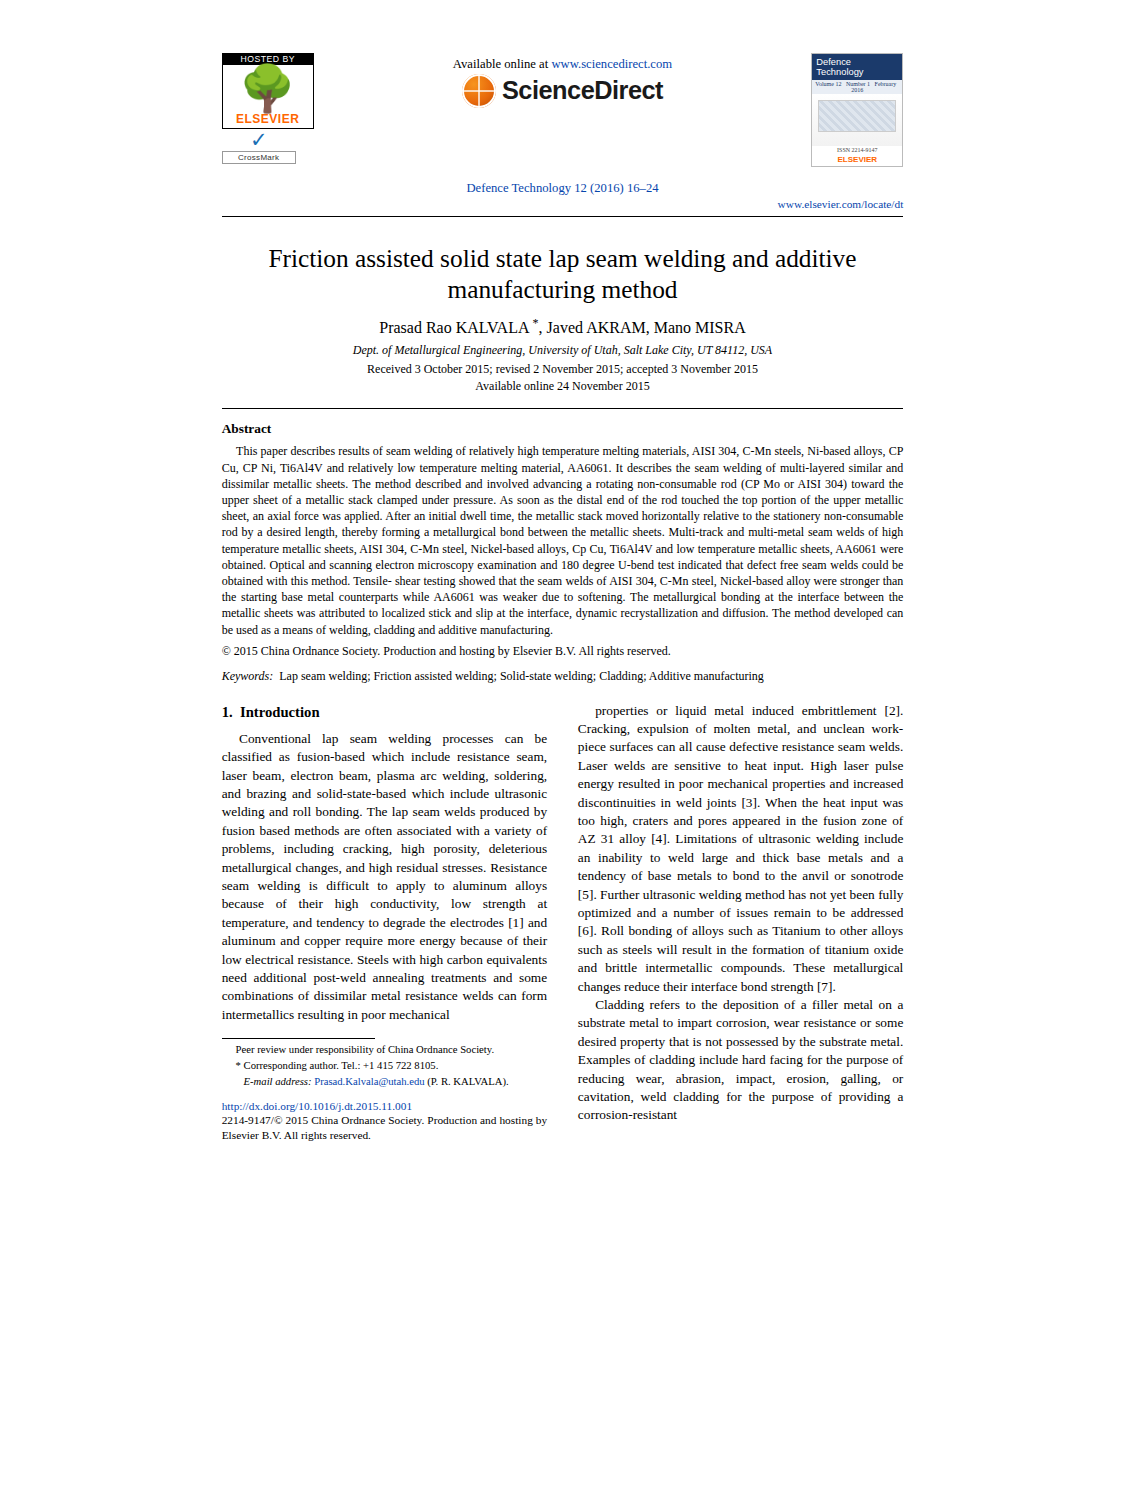HOSTED BY
🌳
ELSEVIER
Available online at www.sciencedirect.com
ScienceDirect
Defence
Technology
Volume 12 Number 1 February 2016
ISSN 2214-9147
ELSEVIER
✓
CrossMark
Defence Technology 12 (2016) 16–24
www.elsevier.com/locate/dt
Friction assisted solid state lap seam welding and additive
manufacturing method
Prasad Rao KALVALA *, Javed AKRAM, Mano MISRA
Dept. of Metallurgical Engineering, University of Utah, Salt Lake City, UT 84112, USA
Received 3 October 2015; revised 2 November 2015; accepted 3 November 2015
Available online 24 November 2015
Abstract
This paper describes results of seam welding of relatively high temperature melting materials, AISI 304, C-Mn steels, Ni-based alloys, CP Cu, CP Ni, Ti6Al4V and relatively low temperature melting material, AA6061. It describes the seam welding of multi-layered similar and dissimilar metallic sheets. The method described and involved advancing a rotating non-consumable rod (CP Mo or AISI 304) toward the upper sheet of a metallic stack clamped under pressure. As soon as the distal end of the rod touched the top portion of the upper metallic sheet, an axial force was applied. After an initial dwell time, the metallic stack moved horizontally relative to the stationery non-consumable rod by a desired length, thereby forming a metallurgical bond between the metallic sheets. Multi-track and multi-metal seam welds of high temperature metallic sheets, AISI 304, C-Mn steel, Nickel-based alloys, Cp Cu, Ti6Al4V and low temperature metallic sheets, AA6061 were obtained. Optical and scanning electron microscopy examination and 180 degree U-bend test indicated that defect free seam welds could be obtained with this method. Tensile- shear testing showed that the seam welds of AISI 304, C-Mn steel, Nickel-based alloy were stronger than the starting base metal counterparts while AA6061 was weaker due to softening. The metallurgical bonding at the interface between the metallic sheets was attributed to localized stick and slip at the interface, dynamic recrystallization and diffusion. The method developed can be used as a means of welding, cladding and additive manufacturing.
© 2015 China Ordnance Society. Production and hosting by Elsevier B.V. All rights reserved.
Keywords: Lap seam welding; Friction assisted welding; Solid-state welding; Cladding; Additive manufacturing
1. Introduction
Conventional lap seam welding processes can be classified as fusion-based which include resistance seam, laser beam, electron beam, plasma arc welding, soldering, and brazing and solid-state-based which include ultrasonic welding and roll bonding. The lap seam welds produced by fusion based methods are often associated with a variety of problems, including cracking, high porosity, deleterious metallurgical changes, and high residual stresses. Resistance seam welding is difficult to apply to aluminum alloys because of their high conductivity, low strength at temperature, and tendency to degrade the electrodes [1] and aluminum and copper require more energy because of their low electrical resistance. Steels with high carbon equivalents need additional post-weld annealing treatments and some combinations of dissimilar metal resistance welds can form intermetallics resulting in poor mechanical
Peer review under responsibility of China Ordnance Society.
* Corresponding author. Tel.: +1 415 722 8105.
E-mail address: Prasad.Kalvala@utah.edu (P. R. KALVALA).
http://dx.doi.org/10.1016/j.dt.2015.11.001
2214-9147/© 2015 China Ordnance Society. Production and hosting by Elsevier B.V. All rights reserved.
properties or liquid metal induced embrittlement [2]. Cracking, expulsion of molten metal, and unclean work-piece surfaces can all cause defective resistance seam welds. Laser welds are sensitive to heat input. High laser pulse energy resulted in poor mechanical properties and increased discontinuities in weld joints [3]. When the heat input was too high, craters and pores appeared in the fusion zone of AZ 31 alloy [4]. Limitations of ultrasonic welding include an inability to weld large and thick base metals and a tendency of base metals to bond to the anvil or sonotrode [5]. Further ultrasonic welding method has not yet been fully optimized and a number of issues remain to be addressed [6]. Roll bonding of alloys such as Titanium to other alloys such as steels will result in the formation of titanium oxide and brittle intermetallic compounds. These metallurgical changes reduce their interface bond strength [7].
Cladding refers to the deposition of a filler metal on a substrate metal to impart corrosion, wear resistance or some desired property that is not possessed by the substrate metal. Examples of cladding include hard facing for the purpose of reducing wear, abrasion, impact, erosion, galling, or cavitation, weld cladding for the purpose of providing a corrosion-resistant